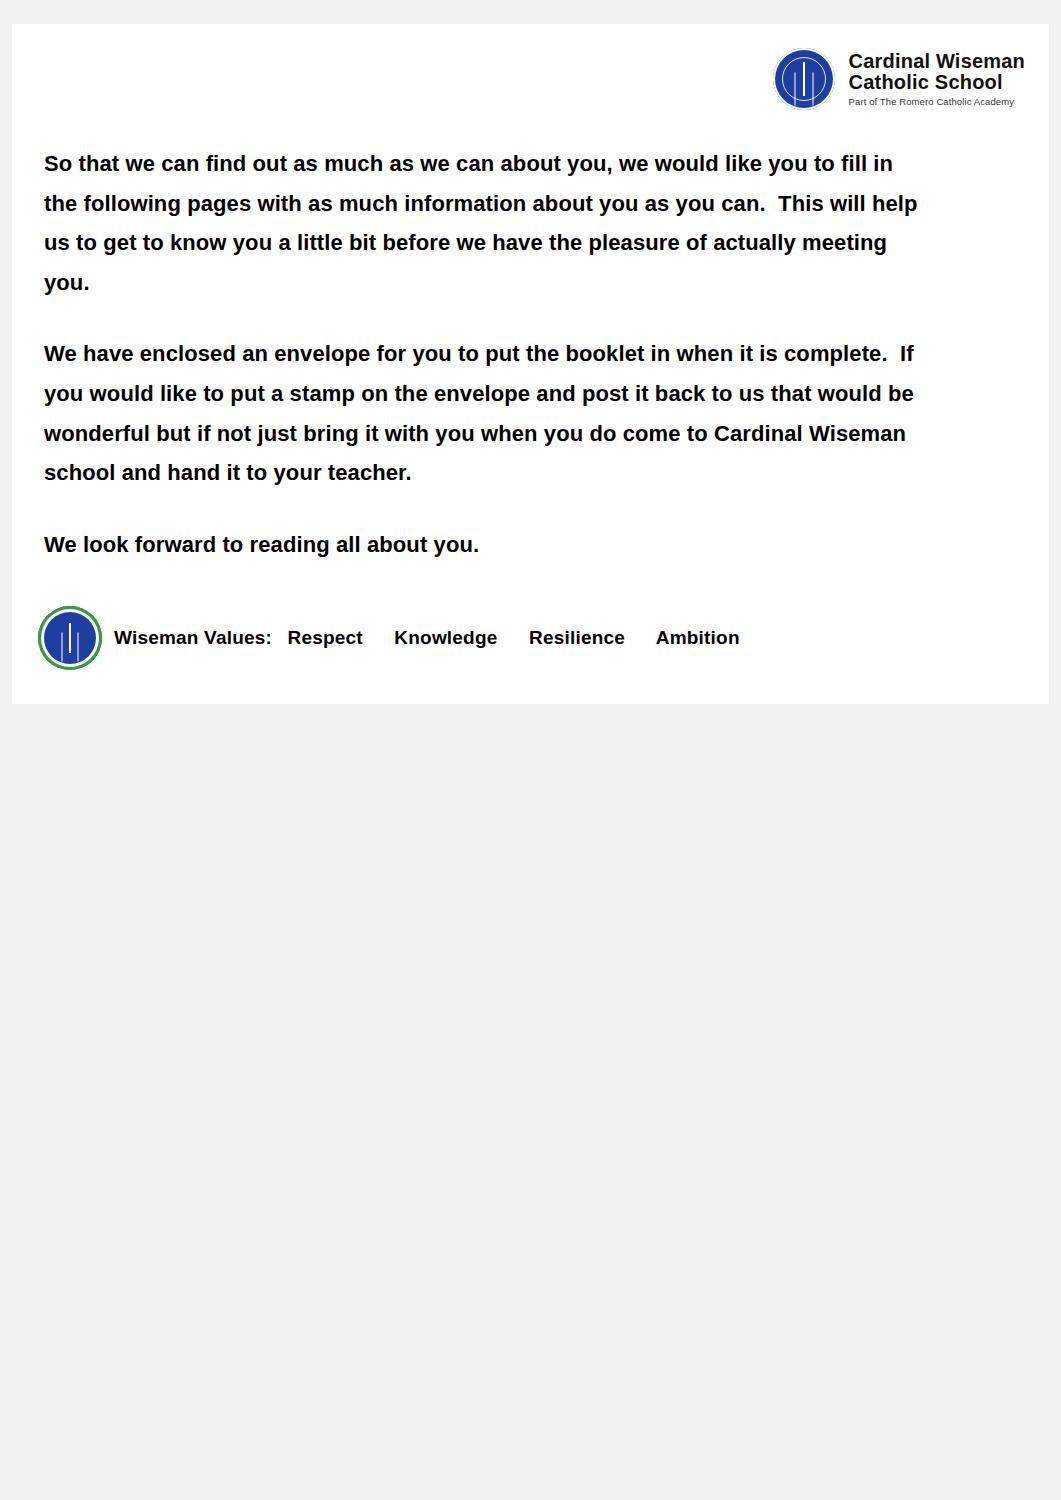Cardinal Wiseman
Catholic School
Part of The Romero Catholic Academy
So that we can find out as much as we can about you, we would like you to fill in the following pages with as much information about you as you can. This will help us to get to know you a little bit before we have the pleasure of actually meeting you.
We have enclosed an envelope for you to put the booklet in when it is complete. If you would like to put a stamp on the envelope and post it back to us that would be wonderful but if not just bring it with you when you do come to Cardinal Wiseman school and hand it to your teacher.
We look forward to reading all about you.
Wiseman Values: Respect Knowledge Resilience Ambition